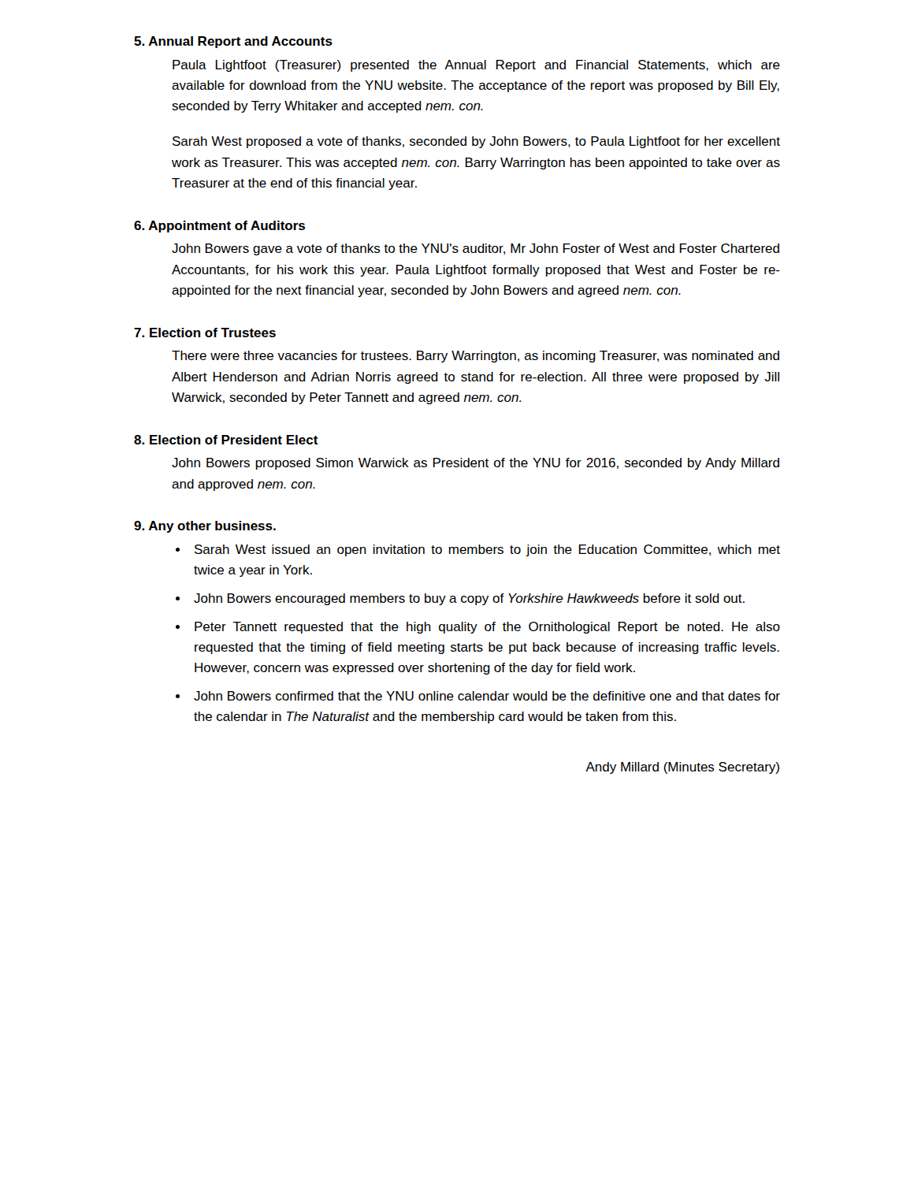5. Annual Report and Accounts
Paula Lightfoot (Treasurer) presented the Annual Report and Financial Statements, which are available for download from the YNU website. The acceptance of the report was proposed by Bill Ely, seconded by Terry Whitaker and accepted nem. con.
Sarah West proposed a vote of thanks, seconded by John Bowers, to Paula Lightfoot for her excellent work as Treasurer. This was accepted nem. con. Barry Warrington has been appointed to take over as Treasurer at the end of this financial year.
6. Appointment of Auditors
John Bowers gave a vote of thanks to the YNU's auditor, Mr John Foster of West and Foster Chartered Accountants, for his work this year. Paula Lightfoot formally proposed that West and Foster be re-appointed for the next financial year, seconded by John Bowers and agreed nem. con.
7. Election of Trustees
There were three vacancies for trustees. Barry Warrington, as incoming Treasurer, was nominated and Albert Henderson and Adrian Norris agreed to stand for re-election. All three were proposed by Jill Warwick, seconded by Peter Tannett and agreed nem. con.
8. Election of President Elect
John Bowers proposed Simon Warwick as President of the YNU for 2016, seconded by Andy Millard and approved nem. con.
9. Any other business.
Sarah West issued an open invitation to members to join the Education Committee, which met twice a year in York.
John Bowers encouraged members to buy a copy of Yorkshire Hawkweeds before it sold out.
Peter Tannett requested that the high quality of the Ornithological Report be noted. He also requested that the timing of field meeting starts be put back because of increasing traffic levels. However, concern was expressed over shortening of the day for field work.
John Bowers confirmed that the YNU online calendar would be the definitive one and that dates for the calendar in The Naturalist and the membership card would be taken from this.
Andy Millard (Minutes Secretary)